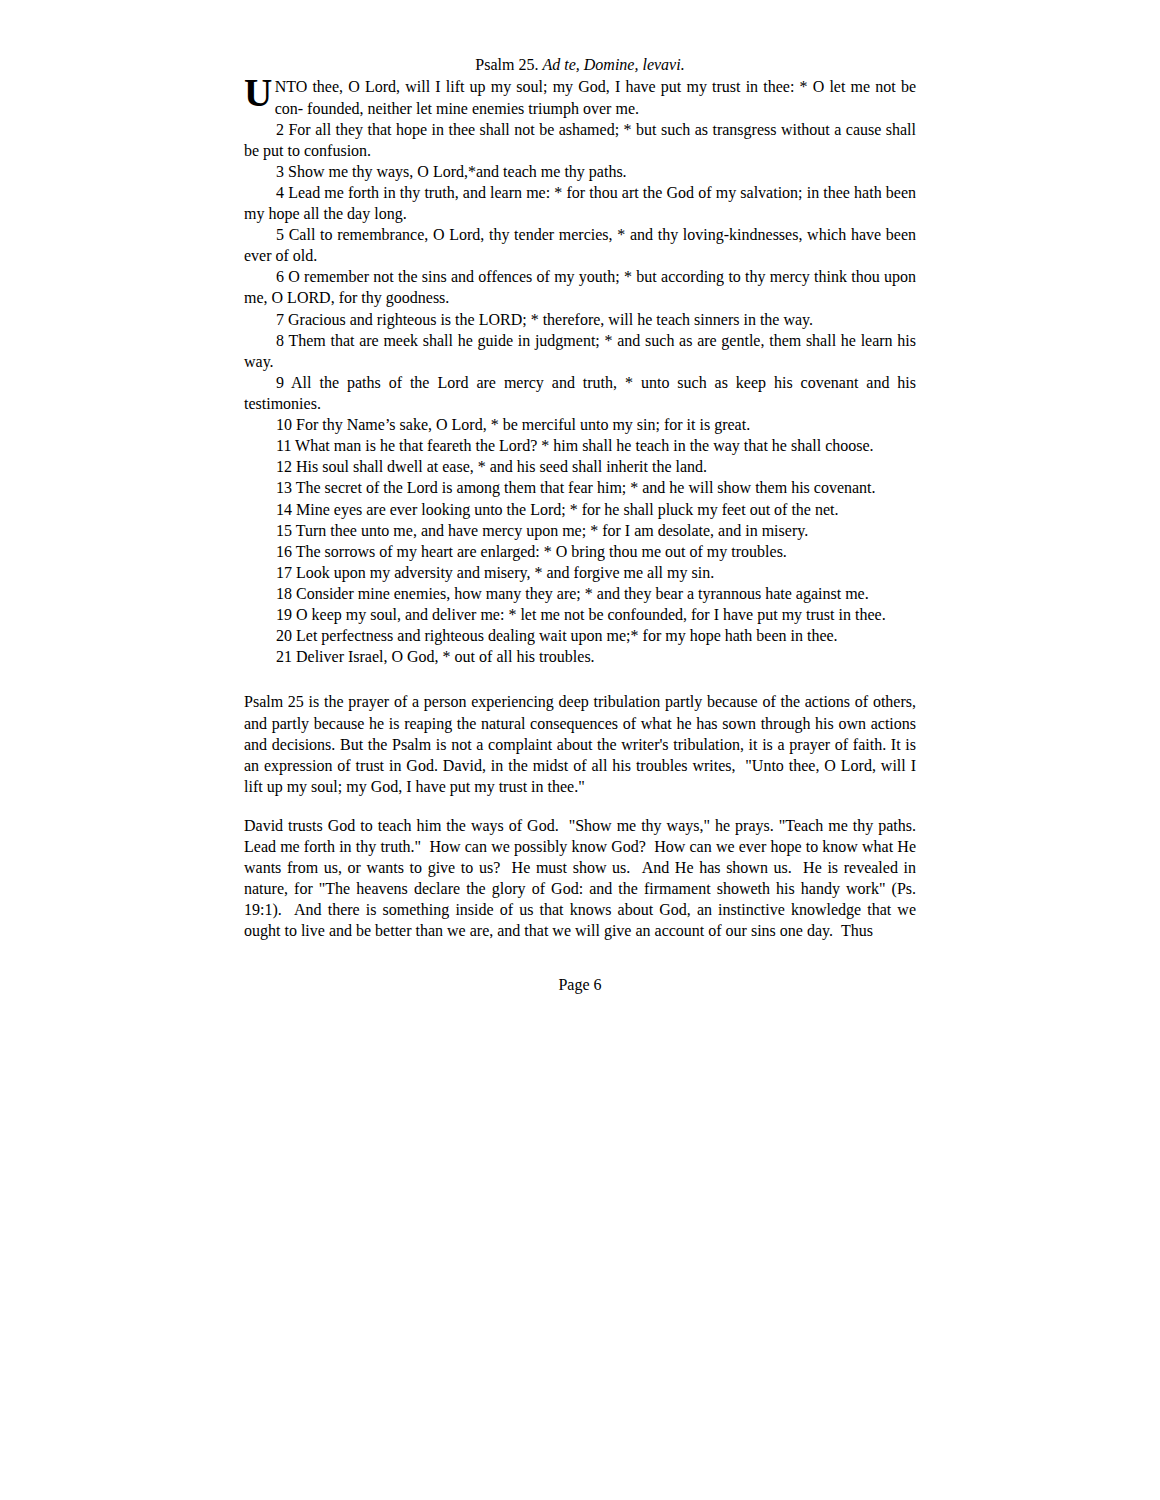Psalm 25. Ad te, Domine, levavi.
UNTO thee, O Lord, will I lift up my soul; my God, I have put my trust in thee: * O let me not be con- founded, neither let mine enemies triumph over me.
2 For all they that hope in thee shall not be ashamed; * but such as transgress without a cause shall be put to confusion.
3 Show me thy ways, O Lord,*and teach me thy paths.
4 Lead me forth in thy truth, and learn me: * for thou art the God of my salvation; in thee hath been my hope all the day long.
5 Call to remembrance, O Lord, thy tender mercies, * and thy loving-kindnesses, which have been ever of old.
6 O remember not the sins and offences of my youth; * but according to thy mercy think thou upon me, O LORD, for thy goodness.
7 Gracious and righteous is the LORD; * therefore, will he teach sinners in the way.
8 Them that are meek shall he guide in judgment; * and such as are gentle, them shall he learn his way.
9 All the paths of the Lord are mercy and truth, * unto such as keep his covenant and his testimonies.
10 For thy Name’s sake, O Lord, * be merciful unto my sin; for it is great.
11 What man is he that feareth the Lord? * him shall he teach in the way that he shall choose.
12 His soul shall dwell at ease, * and his seed shall inherit the land.
13 The secret of the Lord is among them that fear him; * and he will show them his covenant.
14 Mine eyes are ever looking unto the Lord; * for he shall pluck my feet out of the net.
15 Turn thee unto me, and have mercy upon me; * for I am desolate, and in misery.
16 The sorrows of my heart are enlarged: * O bring thou me out of my troubles.
17 Look upon my adversity and misery, * and forgive me all my sin.
18 Consider mine enemies, how many they are; * and they bear a tyrannous hate against me.
19 O keep my soul, and deliver me: * let me not be confounded, for I have put my trust in thee.
20 Let perfectness and righteous dealing wait upon me;* for my hope hath been in thee.
21 Deliver Israel, O God, * out of all his troubles.
Psalm 25 is the prayer of a person experiencing deep tribulation partly because of the actions of others, and partly because he is reaping the natural consequences of what he has sown through his own actions and decisions. But the Psalm is not a complaint about the writer's tribulation, it is a prayer of faith. It is an expression of trust in God. David, in the midst of all his troubles writes, "Unto thee, O Lord, will I lift up my soul; my God, I have put my trust in thee."
David trusts God to teach him the ways of God. "Show me thy ways," he prays. "Teach me thy paths. Lead me forth in thy truth." How can we possibly know God? How can we ever hope to know what He wants from us, or wants to give to us? He must show us. And He has shown us. He is revealed in nature, for "The heavens declare the glory of God: and the firmament showeth his handy work" (Ps. 19:1). And there is something inside of us that knows about God, an instinctive knowledge that we ought to live and be better than we are, and that we will give an account of our sins one day. Thus
Page 6